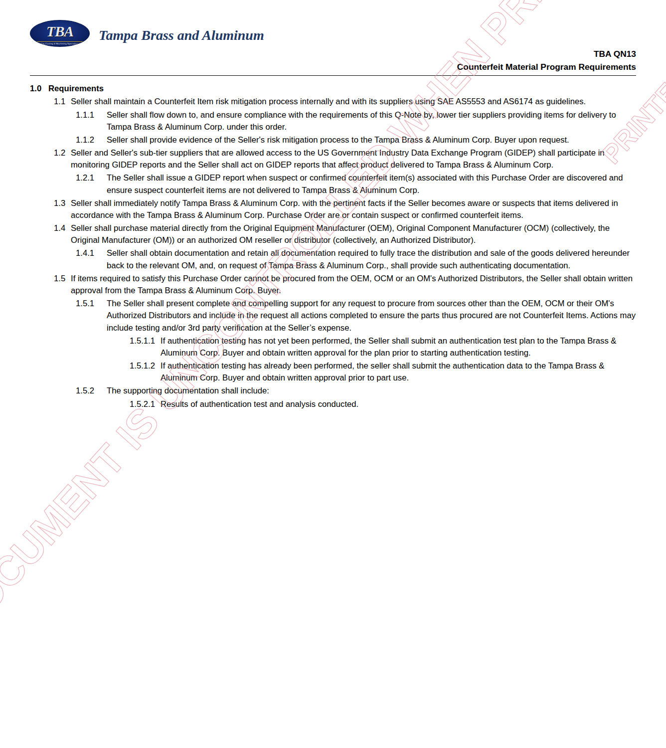DOCUMENT IS UNCONTROLLED WHEN PRINTED
PRINTED
TBA
Die-Casting & Machining Specialists
Tampa Brass and Aluminum
TBA QN13
Counterfeit Material Program Requirements
1.0 Requirements
1.1
Seller shall maintain a Counterfeit Item risk mitigation process internally and with its suppliers using SAE AS5553 and AS6174 as guidelines.
1.1.1
Seller shall flow down to, and ensure compliance with the requirements of this Q-Note by, lower tier suppliers providing items for delivery to Tampa Brass & Aluminum Corp. under this order.
1.1.2
Seller shall provide evidence of the Seller's risk mitigation process to the Tampa Brass & Aluminum Corp. Buyer upon request.
1.2
Seller and Seller's sub-tier suppliers that are allowed access to the US Government Industry Data Exchange Program (GIDEP) shall participate in monitoring GIDEP reports and the Seller shall act on GIDEP reports that affect product delivered to Tampa Brass & Aluminum Corp.
1.2.1
The Seller shall issue a GIDEP report when suspect or confirmed counterfeit item(s) associated with this Purchase Order are discovered and ensure suspect counterfeit items are not delivered to Tampa Brass & Aluminum Corp.
1.3
Seller shall immediately notify Tampa Brass & Aluminum Corp. with the pertinent facts if the Seller becomes aware or suspects that items delivered in accordance with the Tampa Brass & Aluminum Corp. Purchase Order are or contain suspect or confirmed counterfeit items.
1.4
Seller shall purchase material directly from the Original Equipment Manufacturer (OEM), Original Component Manufacturer (OCM) (collectively, the Original Manufacturer (OM)) or an authorized OM reseller or distributor (collectively, an Authorized Distributor).
1.4.1
Seller shall obtain documentation and retain all documentation required to fully trace the distribution and sale of the goods delivered hereunder back to the relevant OM, and, on request of Tampa Brass & Aluminum Corp., shall provide such authenticating documentation.
1.5
If items required to satisfy this Purchase Order cannot be procured from the OEM, OCM or an OM's Authorized Distributors, the Seller shall obtain written approval from the Tampa Brass & Aluminum Corp. Buyer.
1.5.1
The Seller shall present complete and compelling support for any request to procure from sources other than the OEM, OCM or their OM's Authorized Distributors and include in the request all actions completed to ensure the parts thus procured are not Counterfeit Items. Actions may include testing and/or 3rd party verification at the Seller’s expense.
1.5.1.1
If authentication testing has not yet been performed, the Seller shall submit an authentication test plan to the Tampa Brass & Aluminum Corp. Buyer and obtain written approval for the plan prior to starting authentication testing.
1.5.1.2
If authentication testing has already been performed, the seller shall submit the authentication data to the Tampa Brass & Aluminum Corp. Buyer and obtain written approval prior to part use.
1.5.2
The supporting documentation shall include:
1.5.2.1
Results of authentication test and analysis conducted.